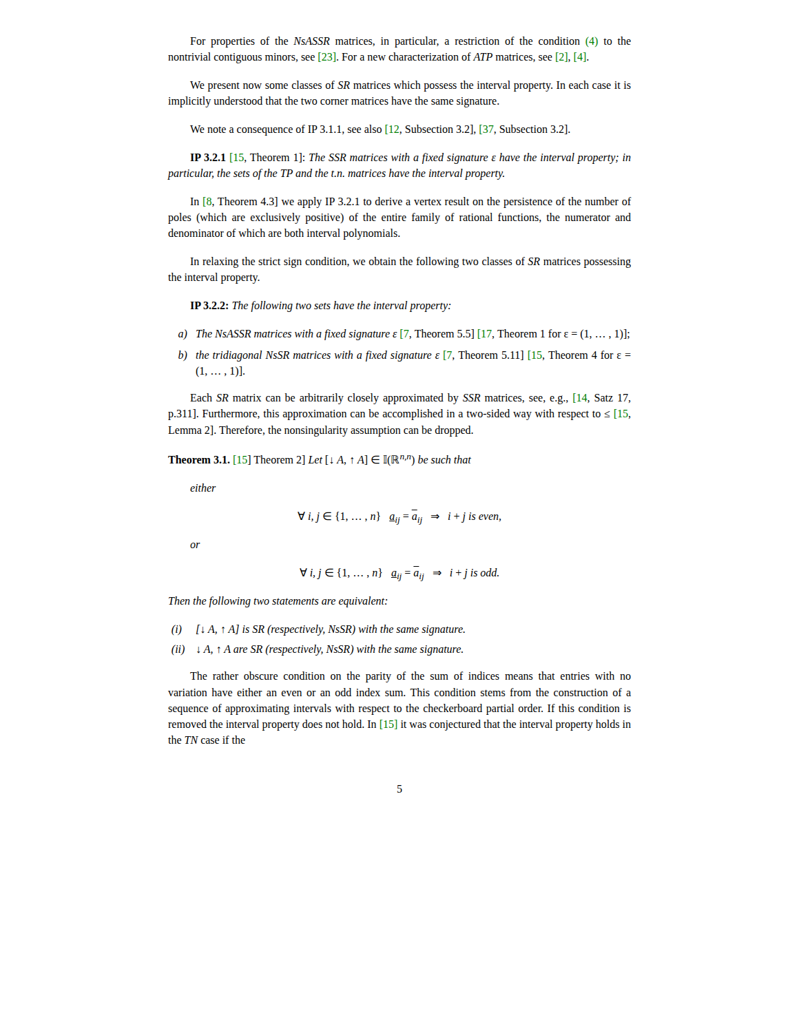For properties of the NsASSR matrices, in particular, a restriction of the condition (4) to the nontrivial contiguous minors, see [23]. For a new characterization of ATP matrices, see [2], [4].
We present now some classes of SR matrices which possess the interval property. In each case it is implicitly understood that the two corner matrices have the same signature.
We note a consequence of IP 3.1.1, see also [12, Subsection 3.2], [37, Subsection 3.2].
IP 3.2.1 [15, Theorem 1]: The SSR matrices with a fixed signature ε have the interval property; in particular, the sets of the TP and the t.n. matrices have the interval property.
In [8, Theorem 4.3] we apply IP 3.2.1 to derive a vertex result on the persistence of the number of poles (which are exclusively positive) of the entire family of rational functions, the numerator and denominator of which are both interval polynomials.
In relaxing the strict sign condition, we obtain the following two classes of SR matrices possessing the interval property.
IP 3.2.2: The following two sets have the interval property:
The NsASSR matrices with a fixed signature ε [7, Theorem 5.5] [17, Theorem 1 for ε = (1, … , 1)];
the tridiagonal NsSR matrices with a fixed signature ε [7, Theorem 5.11] [15, Theorem 4 for ε = (1, … , 1)].
Each SR matrix can be arbitrarily closely approximated by SSR matrices, see, e.g., [14, Satz 17, p.311]. Furthermore, this approximation can be accomplished in a two-sided way with respect to ≤ [15, Lemma 2]. Therefore, the nonsingularity assumption can be dropped.
Theorem 3.1. [15] Theorem 2] Let [↓ A, ↑ A] ∈ 𝕀(ℝn,n) be such that
either
∀ i, j ∈ {1, … , n} aij = aij ⇒ i + j is even,
or
∀ i, j ∈ {1, … , n} aij = aij ⇒ i + j is odd.
Then the following two statements are equivalent:
[↓ A, ↑ A] is SR (respectively, NsSR) with the same signature.
↓ A, ↑ A are SR (respectively, NsSR) with the same signature.
The rather obscure condition on the parity of the sum of indices means that entries with no variation have either an even or an odd index sum. This condition stems from the construction of a sequence of approximating intervals with respect to the checkerboard partial order. If this condition is removed the interval property does not hold. In [15] it was conjectured that the interval property holds in the TN case if the
5